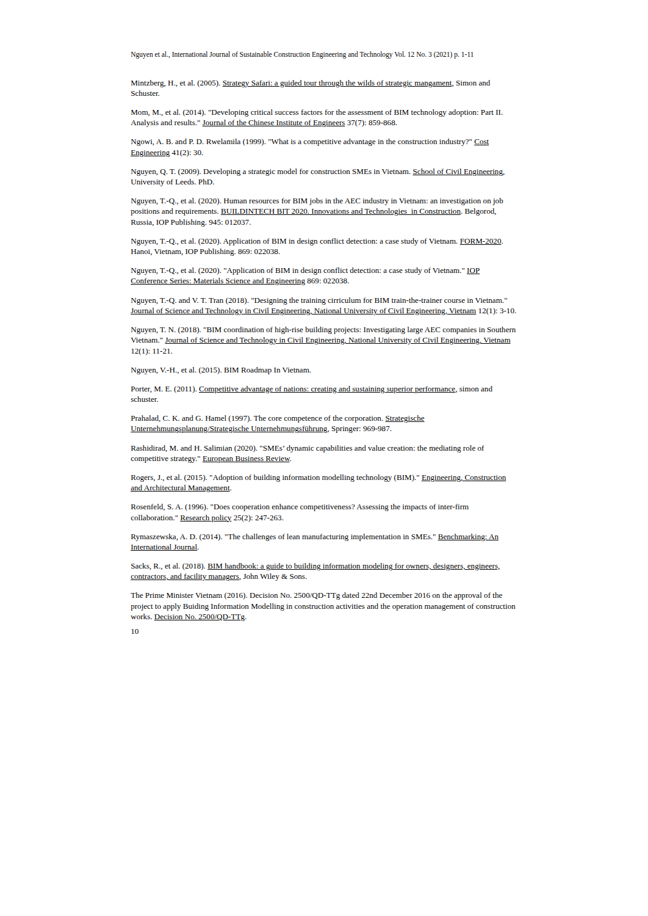Nguyen et al., International Journal of Sustainable Construction Engineering and Technology Vol. 12 No. 3 (2021) p. 1-11
Mintzberg, H., et al. (2005). Strategy Safari: a guided tour through the wilds of strategic mangament, Simon and Schuster.
Mom, M., et al. (2014). "Developing critical success factors for the assessment of BIM technology adoption: Part II. Analysis and results." Journal of the Chinese Institute of Engineers 37(7): 859-868.
Ngowi, A. B. and P. D. Rwelamila (1999). "What is a competitive advantage in the construction industry?" Cost Engineering 41(2): 30.
Nguyen, Q. T. (2009). Developing a strategic model for construction SMEs in Vietnam. School of Civil Engineering, University of Leeds. PhD.
Nguyen, T.-Q., et al. (2020). Human resources for BIM jobs in the AEC industry in Vietnam: an investigation on job positions and requirements. BUILDINTECH BIT 2020. Innovations and Technologies in Construction. Belgorod, Russia, IOP Publishing. 945: 012037.
Nguyen, T.-Q., et al. (2020). Application of BIM in design conflict detection: a case study of Vietnam. FORM-2020. Hanoi, Vietnam, IOP Publishing. 869: 022038.
Nguyen, T.-Q., et al. (2020). "Application of BIM in design conflict detection: a case study of Vietnam." IOP Conference Series: Materials Science and Engineering 869: 022038.
Nguyen, T.-Q. and V. T. Tran (2018). "Designing the training cirriculum for BIM train-the-trainer course in Vietnam." Journal of Science and Technology in Civil Engineering, National University of Civil Engineering, Vietnam 12(1): 3-10.
Nguyen, T. N. (2018). "BIM coordination of high-rise building projects: Investigating large AEC companies in Southern Vietnam." Journal of Science and Technology in Civil Engineering, National University of Civil Engineering, Vietnam 12(1): 11-21.
Nguyen, V.-H., et al. (2015). BIM Roadmap In Vietnam.
Porter, M. E. (2011). Competitive advantage of nations: creating and sustaining superior performance, simon and schuster.
Prahalad, C. K. and G. Hamel (1997). The core competence of the corporation. Strategische Unternehmungsplanung/Strategische Unternehmungsführung, Springer: 969-987.
Rashidirad, M. and H. Salimian (2020). "SMEs’ dynamic capabilities and value creation: the mediating role of competitive strategy." European Business Review.
Rogers, J., et al. (2015). "Adoption of building information modelling technology (BIM)." Engineering, Construction and Architectural Management.
Rosenfeld, S. A. (1996). "Does cooperation enhance competitiveness? Assessing the impacts of inter-firm collaboration." Research policy 25(2): 247-263.
Rymaszewska, A. D. (2014). "The challenges of lean manufacturing implementation in SMEs." Benchmarking: An International Journal.
Sacks, R., et al. (2018). BIM handbook: a guide to building information modeling for owners, designers, engineers, contractors, and facility managers, John Wiley & Sons.
The Prime Minister Vietnam (2016). Decision No. 2500/QD-TTg dated 22nd December 2016 on the approval of the project to apply Buiding Information Modelling in construction activities and the operation management of construction works. Decision No. 2500/QD-TTg.
10